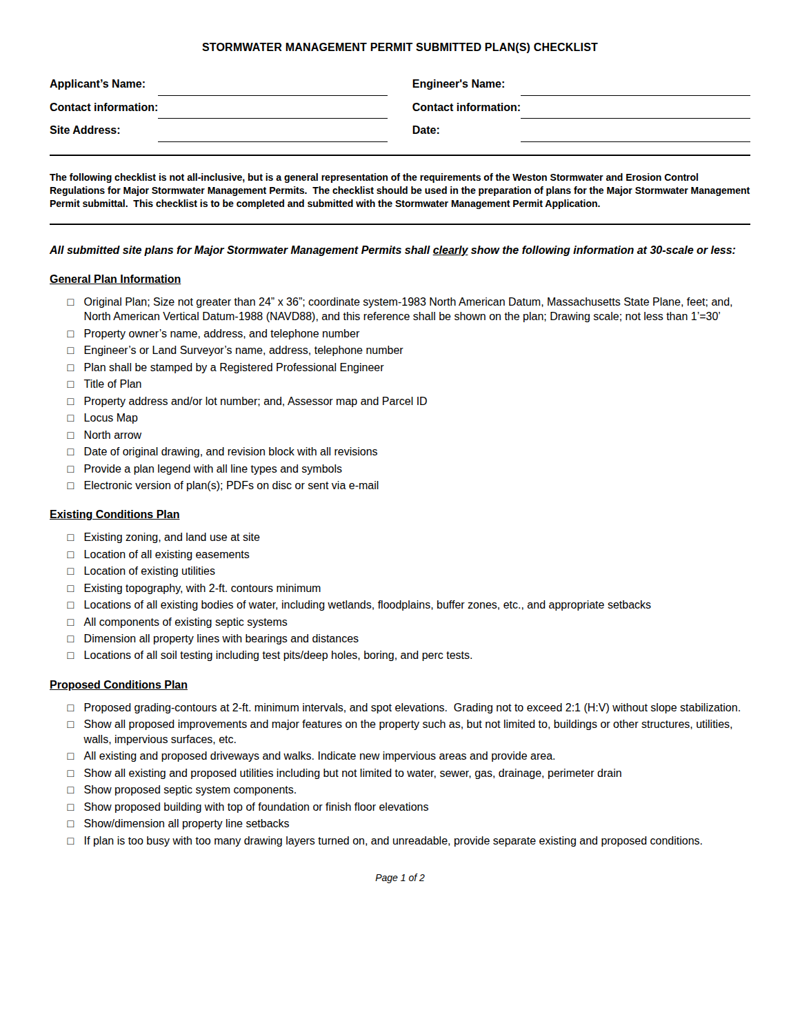STORMWATER MANAGEMENT PERMIT SUBMITTED PLAN(S) CHECKLIST
| Applicant’s Name: | | | Engineer's Name: | |
| Contact information: | | | Contact information: | |
| Site Address: | | | Date: | |
The following checklist is not all-inclusive, but is a general representation of the requirements of the Weston Stormwater and Erosion Control Regulations for Major Stormwater Management Permits. The checklist should be used in the preparation of plans for the Major Stormwater Management Permit submittal. This checklist is to be completed and submitted with the Stormwater Management Permit Application.
All submitted site plans for Major Stormwater Management Permits shall clearly show the following information at 30-scale or less:
General Plan Information
Original Plan; Size not greater than 24” x 36”; coordinate system-1983 North American Datum, Massachusetts State Plane, feet; and, North American Vertical Datum-1988 (NAVD88), and this reference shall be shown on the plan; Drawing scale; not less than 1’=30’
Property owner’s name, address, and telephone number
Engineer’s or Land Surveyor’s name, address, telephone number
Plan shall be stamped by a Registered Professional Engineer
Title of Plan
Property address and/or lot number; and, Assessor map and Parcel ID
Locus Map
North arrow
Date of original drawing, and revision block with all revisions
Provide a plan legend with all line types and symbols
Electronic version of plan(s); PDFs on disc or sent via e-mail
Existing Conditions Plan
Existing zoning, and land use at site
Location of all existing easements
Location of existing utilities
Existing topography, with 2-ft. contours minimum
Locations of all existing bodies of water, including wetlands, floodplains, buffer zones, etc., and appropriate setbacks
All components of existing septic systems
Dimension all property lines with bearings and distances
Locations of all soil testing including test pits/deep holes, boring, and perc tests.
Proposed Conditions Plan
Proposed grading-contours at 2-ft. minimum intervals, and spot elevations. Grading not to exceed 2:1 (H:V) without slope stabilization.
Show all proposed improvements and major features on the property such as, but not limited to, buildings or other structures, utilities, walls, impervious surfaces, etc.
All existing and proposed driveways and walks. Indicate new impervious areas and provide area.
Show all existing and proposed utilities including but not limited to water, sewer, gas, drainage, perimeter drain
Show proposed septic system components.
Show proposed building with top of foundation or finish floor elevations
Show/dimension all property line setbacks
If plan is too busy with too many drawing layers turned on, and unreadable, provide separate existing and proposed conditions.
Page 1 of 2